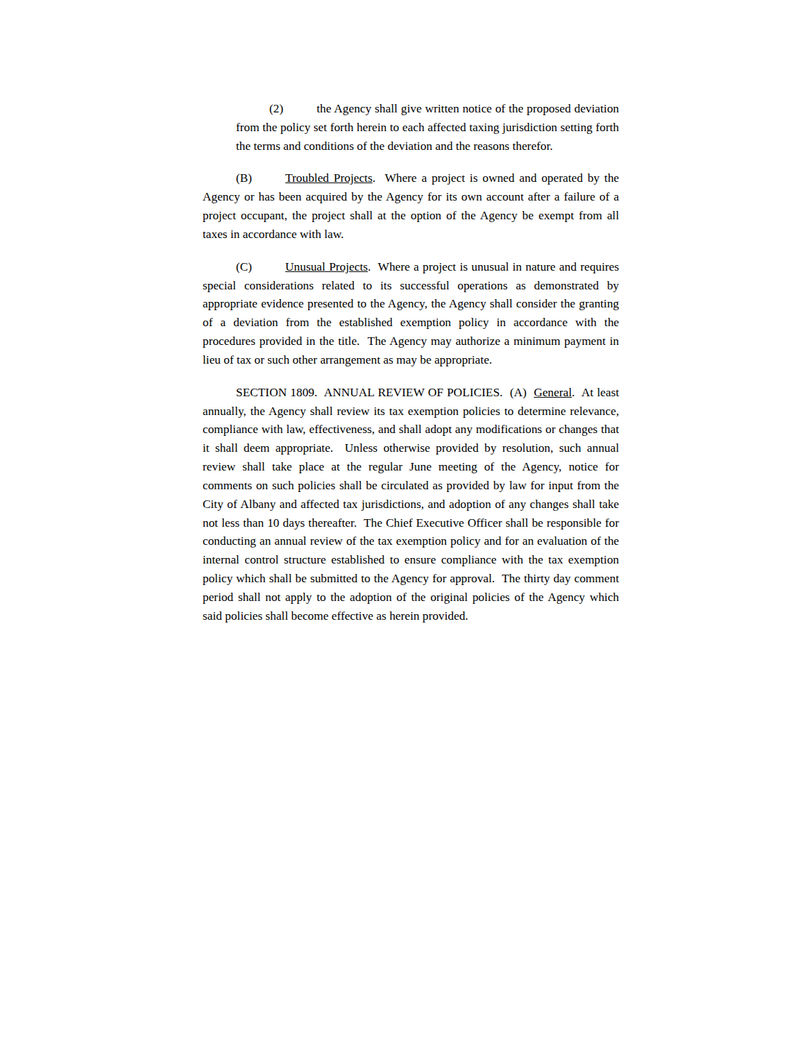(2) the Agency shall give written notice of the proposed deviation from the policy set forth herein to each affected taxing jurisdiction setting forth the terms and conditions of the deviation and the reasons therefor.
(B) Troubled Projects. Where a project is owned and operated by the Agency or has been acquired by the Agency for its own account after a failure of a project occupant, the project shall at the option of the Agency be exempt from all taxes in accordance with law.
(C) Unusual Projects. Where a project is unusual in nature and requires special considerations related to its successful operations as demonstrated by appropriate evidence presented to the Agency, the Agency shall consider the granting of a deviation from the established exemption policy in accordance with the procedures provided in the title. The Agency may authorize a minimum payment in lieu of tax or such other arrangement as may be appropriate.
SECTION 1809. ANNUAL REVIEW OF POLICIES. (A) General. At least annually, the Agency shall review its tax exemption policies to determine relevance, compliance with law, effectiveness, and shall adopt any modifications or changes that it shall deem appropriate. Unless otherwise provided by resolution, such annual review shall take place at the regular June meeting of the Agency, notice for comments on such policies shall be circulated as provided by law for input from the City of Albany and affected tax jurisdictions, and adoption of any changes shall take not less than 10 days thereafter. The Chief Executive Officer shall be responsible for conducting an annual review of the tax exemption policy and for an evaluation of the internal control structure established to ensure compliance with the tax exemption policy which shall be submitted to the Agency for approval. The thirty day comment period shall not apply to the adoption of the original policies of the Agency which said policies shall become effective as herein provided.